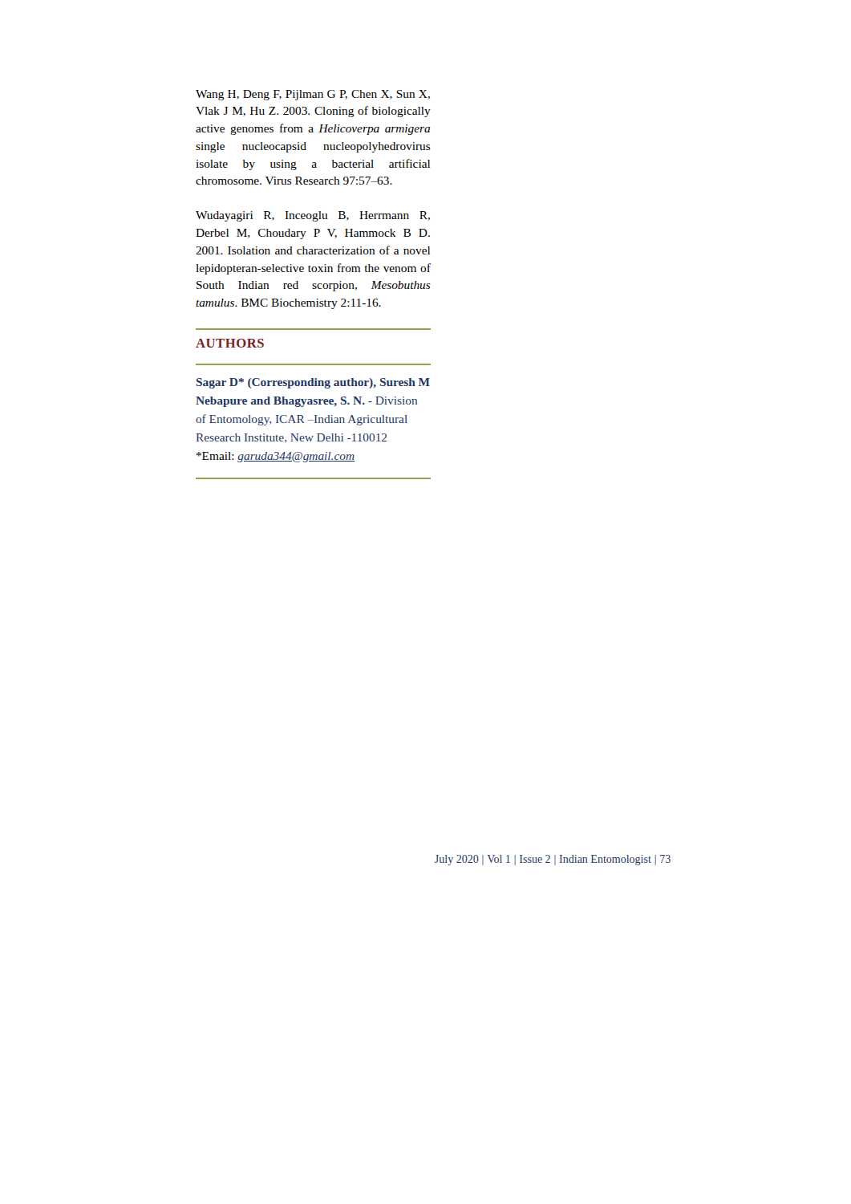Wang H, Deng F, Pijlman G P, Chen X, Sun X, Vlak J M, Hu Z. 2003. Cloning of biologically active genomes from a Helicoverpa armigera single nucleocapsid nucleopolyhedrovirus isolate by using a bacterial artificial chromosome. Virus Research 97:57–63.
Wudayagiri R, Inceoglu B, Herrmann R, Derbel M, Choudary P V, Hammock B D. 2001. Isolation and characterization of a novel lepidopteran-selective toxin from the venom of South Indian red scorpion, Mesobuthus tamulus. BMC Biochemistry 2:11-16.
AUTHORS
Sagar D* (Corresponding author), Suresh M Nebapure and Bhagyasree, S. N. - Division of Entomology, ICAR –Indian Agricultural Research Institute, New Delhi -110012
*Email: garuda344@gmail.com
July 2020|Vol 1|Issue 2|Indian Entomologist|73